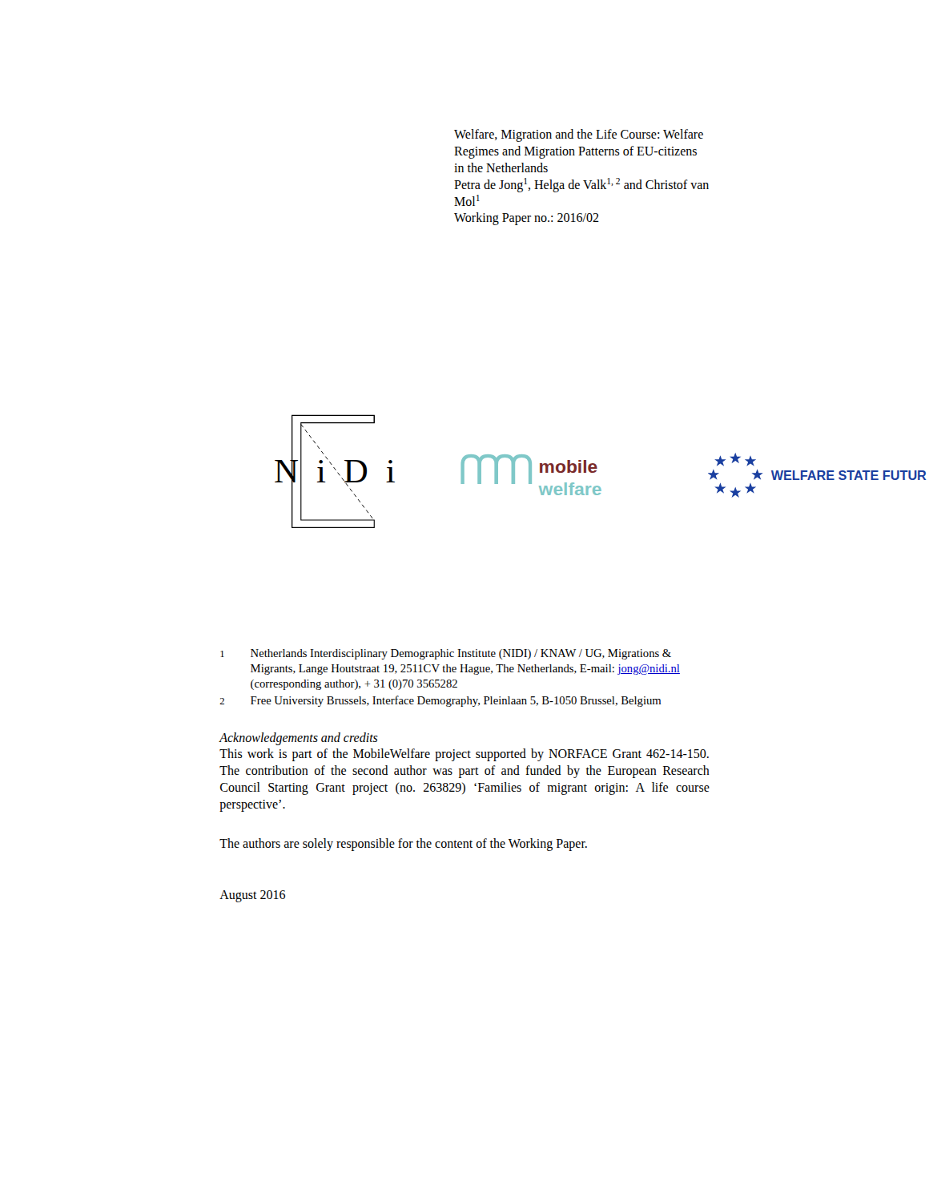Welfare, Migration and the Life Course: Welfare Regimes and Migration Patterns of EU-citizens in the Netherlands
Petra de Jong1, Helga de Valk1, 2 and Christof van Mol1
Working Paper no.: 2016/02
N i D i
mobile welfare
WELFARE STATE FUTURES
1
Netherlands Interdisciplinary Demographic Institute (NIDI) / KNAW / UG, Migrations & Migrants, Lange Houtstraat 19, 2511CV the Hague, The Netherlands, E-mail: jong@nidi.nl (corresponding author), + 31 (0)70 3565282
2
Free University Brussels, Interface Demography, Pleinlaan 5, B-1050 Brussel, Belgium
Acknowledgements and credits
This work is part of the MobileWelfare project supported by NORFACE Grant 462-14-150. The contribution of the second author was part of and funded by the European Research Council Starting Grant project (no. 263829) ‘Families of migrant origin: A life course perspective’.
The authors are solely responsible for the content of the Working Paper.
August 2016